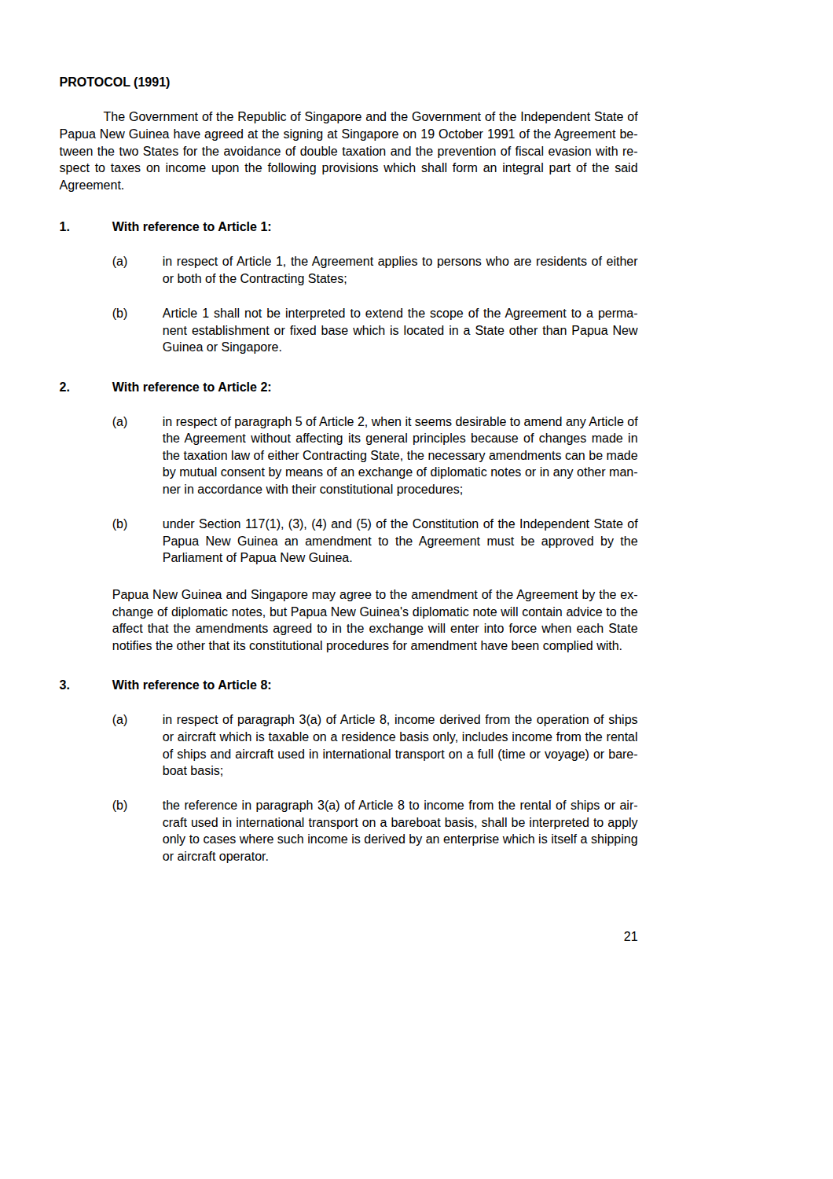PROTOCOL (1991)
The Government of the Republic of Singapore and the Government of the Independent State of Papua New Guinea have agreed at the signing at Singapore on 19 October 1991 of the Agreement between the two States for the avoidance of double taxation and the prevention of fiscal evasion with respect to taxes on income upon the following provisions which shall form an integral part of the said Agreement.
1. With reference to Article 1:
in respect of Article 1, the Agreement applies to persons who are residents of either or both of the Contracting States;
Article 1 shall not be interpreted to extend the scope of the Agreement to a permanent establishment or fixed base which is located in a State other than Papua New Guinea or Singapore.
2. With reference to Article 2:
in respect of paragraph 5 of Article 2, when it seems desirable to amend any Article of the Agreement without affecting its general principles because of changes made in the taxation law of either Contracting State, the necessary amendments can be made by mutual consent by means of an exchange of diplomatic notes or in any other manner in accordance with their constitutional procedures;
under Section 117(1), (3), (4) and (5) of the Constitution of the Independent State of Papua New Guinea an amendment to the Agreement must be approved by the Parliament of Papua New Guinea.
Papua New Guinea and Singapore may agree to the amendment of the Agreement by the exchange of diplomatic notes, but Papua New Guinea's diplomatic note will contain advice to the affect that the amendments agreed to in the exchange will enter into force when each State notifies the other that its constitutional procedures for amendment have been complied with.
3. With reference to Article 8:
in respect of paragraph 3(a) of Article 8, income derived from the operation of ships or aircraft which is taxable on a residence basis only, includes income from the rental of ships and aircraft used in international transport on a full (time or voyage) or bareboat basis;
the reference in paragraph 3(a) of Article 8 to income from the rental of ships or aircraft used in international transport on a bareboat basis, shall be interpreted to apply only to cases where such income is derived by an enterprise which is itself a shipping or aircraft operator.
21